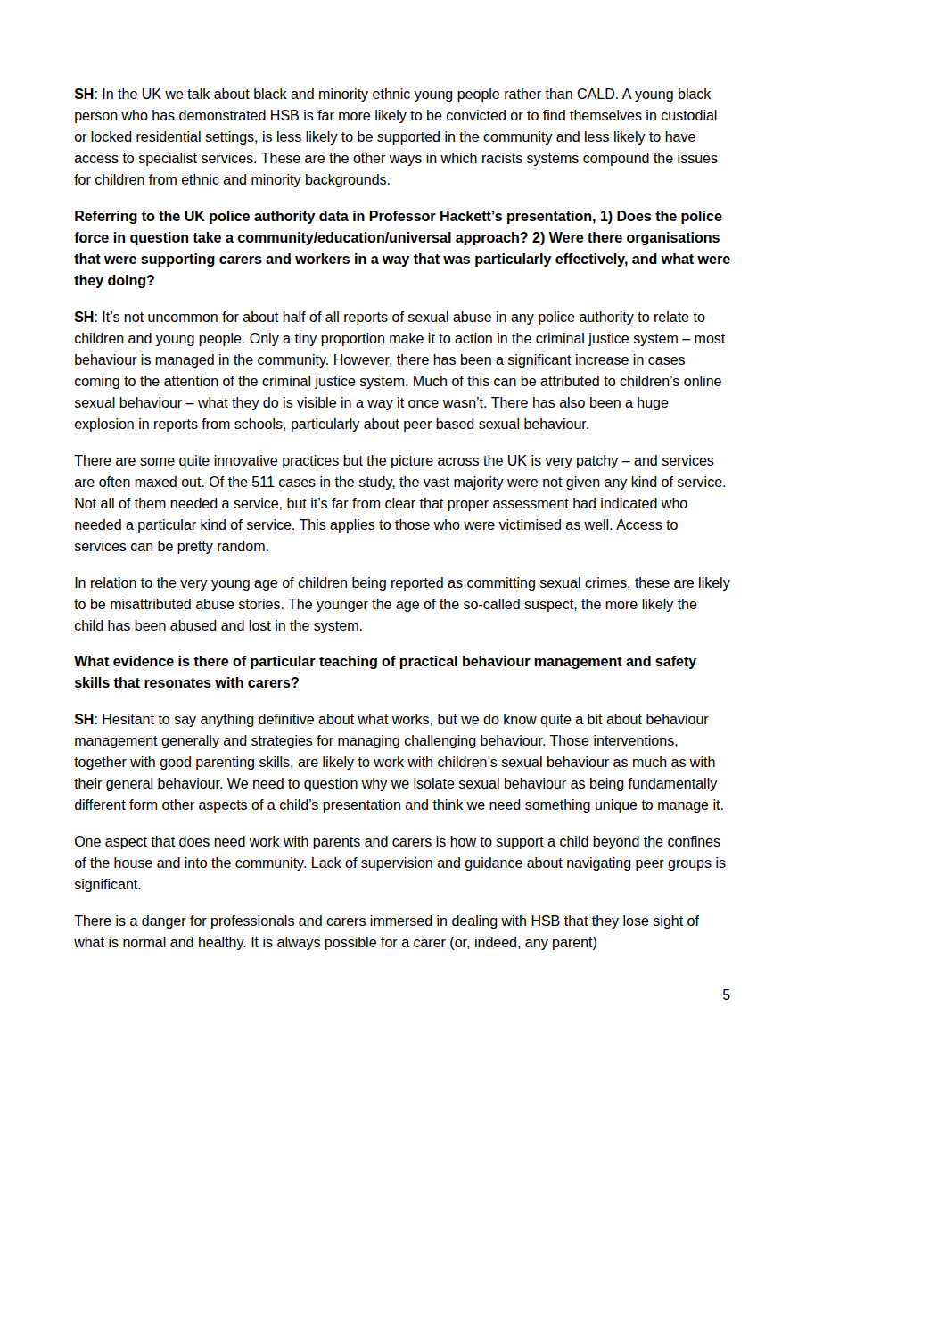SH: In the UK we talk about black and minority ethnic young people rather than CALD. A young black person who has demonstrated HSB is far more likely to be convicted or to find themselves in custodial or locked residential settings, is less likely to be supported in the community and less likely to have access to specialist services. These are the other ways in which racists systems compound the issues for children from ethnic and minority backgrounds.
Referring to the UK police authority data in Professor Hackett’s presentation, 1) Does the police force in question take a community/education/universal approach? 2) Were there organisations that were supporting carers and workers in a way that was particularly effectively, and what were they doing?
SH: It’s not uncommon for about half of all reports of sexual abuse in any police authority to relate to children and young people. Only a tiny proportion make it to action in the criminal justice system – most behaviour is managed in the community. However, there has been a significant increase in cases coming to the attention of the criminal justice system. Much of this can be attributed to children’s online sexual behaviour – what they do is visible in a way it once wasn’t. There has also been a huge explosion in reports from schools, particularly about peer based sexual behaviour.
There are some quite innovative practices but the picture across the UK is very patchy – and services are often maxed out. Of the 511 cases in the study, the vast majority were not given any kind of service. Not all of them needed a service, but it’s far from clear that proper assessment had indicated who needed a particular kind of service. This applies to those who were victimised as well. Access to services can be pretty random.
In relation to the very young age of children being reported as committing sexual crimes, these are likely to be misattributed abuse stories. The younger the age of the so-called suspect, the more likely the child has been abused and lost in the system.
What evidence is there of particular teaching of practical behaviour management and safety skills that resonates with carers?
SH: Hesitant to say anything definitive about what works, but we do know quite a bit about behaviour management generally and strategies for managing challenging behaviour. Those interventions, together with good parenting skills, are likely to work with children’s sexual behaviour as much as with their general behaviour. We need to question why we isolate sexual behaviour as being fundamentally different form other aspects of a child’s presentation and think we need something unique to manage it.
One aspect that does need work with parents and carers is how to support a child beyond the confines of the house and into the community. Lack of supervision and guidance about navigating peer groups is significant.
There is a danger for professionals and carers immersed in dealing with HSB that they lose sight of what is normal and healthy. It is always possible for a carer (or, indeed, any parent)
5